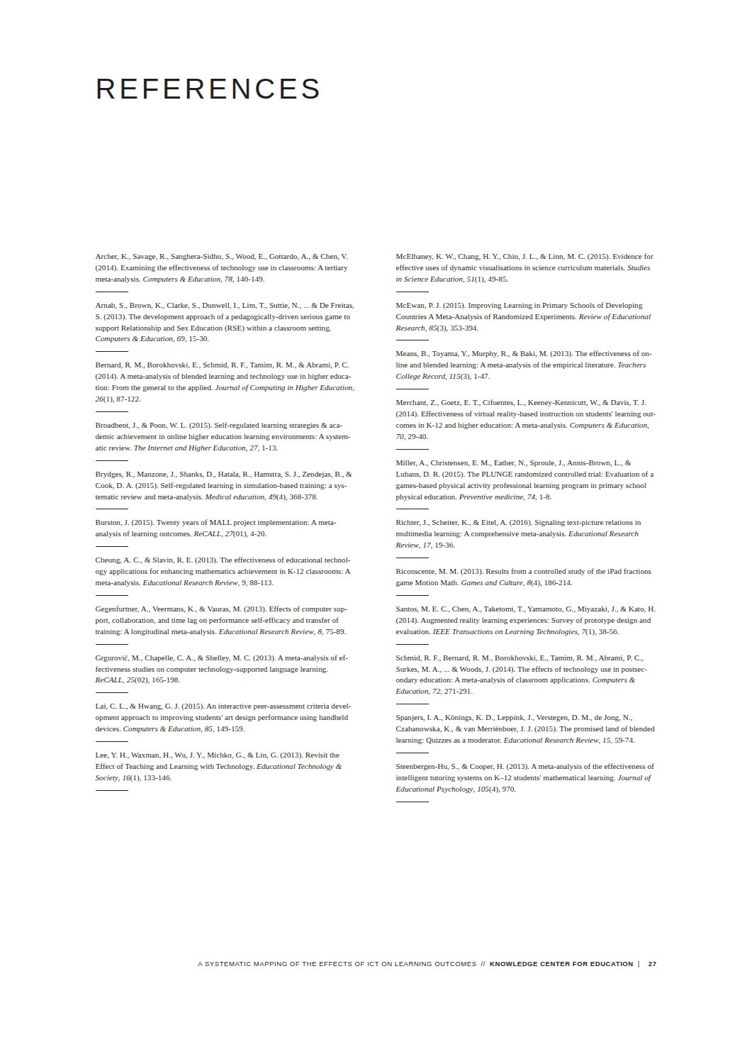References
Archer, K., Savage, R., Sanghera-Sidhu, S., Wood, E., Gottardo, A., & Chen, V. (2014). Examining the effectiveness of technology use in classrooms: A tertiary meta-analysis. Computers & Education, 78, 140-149.
Arnab, S., Brown, K., Clarke, S., Dunwell, I., Lim, T., Suttie, N., ... & De Freitas, S. (2013). The development approach of a pedagogically-driven serious game to support Relationship and Sex Education (RSE) within a classroom setting. Computers & Education, 69, 15-30.
Bernard, R. M., Borokhovski, E., Schmid, R. F., Tamim, R. M., & Abrami, P. C. (2014). A meta-analysis of blended learning and technology use in higher education: From the general to the applied. Journal of Computing in Higher Education, 26(1), 87-122.
Broadbent, J., & Poon, W. L. (2015). Self-regulated learning strategies & academic achievement in online higher education learning environments: A systematic review. The Internet and Higher Education, 27, 1-13.
Brydges, R., Manzone, J., Shanks, D., Hatala, R., Hamstra, S. J., Zendejas, B., & Cook, D. A. (2015). Self-regulated learning in simulation-based training: a systematic review and meta-analysis. Medical education, 49(4), 368-378.
Burston, J. (2015). Twenty years of MALL project implementation: A meta-analysis of learning outcomes. ReCALL, 27(01), 4-20.
Cheung, A. C., & Slavin, R. E. (2013). The effectiveness of educational technology applications for enhancing mathematics achievement in K-12 classrooms: A meta-analysis. Educational Research Review, 9, 88-113.
Gegenfurtner, A., Veermans, K., & Vauras, M. (2013). Effects of computer support, collaboration, and time lag on performance self-efficacy and transfer of training: A longitudinal meta-analysis. Educational Research Review, 8, 75-89.
Grgurović, M., Chapelle, C. A., & Shelley, M. C. (2013). A meta-analysis of effectiveness studies on computer technology-supported language learning. ReCALL, 25(02), 165-198.
Lai, C. L., & Hwang, G. J. (2015). An interactive peer-assessment criteria development approach to improving students' art design performance using handheld devices. Computers & Education, 85, 149-159.
Lee, Y. H., Waxman, H., Wu, J. Y., Michko, G., & Lin, G. (2013). Revisit the Effect of Teaching and Learning with Technology. Educational Technology & Society, 16(1), 133-146.
McElhaney, K. W., Chang, H. Y., Chiu, J. L., & Linn, M. C. (2015). Evidence for effective uses of dynamic visualisations in science curriculum materials. Studies in Science Education, 51(1), 49-85.
McEwan, P. J. (2015). Improving Learning in Primary Schools of Developing Countries A Meta-Analysis of Randomized Experiments. Review of Educational Research, 85(3), 353-394.
Means, B., Toyama, Y., Murphy, R., & Baki, M. (2013). The effectiveness of online and blended learning: A meta-analysis of the empirical literature. Teachers College Record, 115(3), 1-47.
Merchant, Z., Goetz, E. T., Cifuentes, L., Keeney-Kennicutt, W., & Davis, T. J. (2014). Effectiveness of virtual reality-based instruction on students' learning outcomes in K-12 and higher education: A meta-analysis. Computers & Education, 70, 29-40.
Miller, A., Christensen, E. M., Eather, N., Sproule, J., Annis-Brown, L., & Lubans, D. R. (2015). The PLUNGE randomized controlled trial: Evaluation of a games-based physical activity professional learning program in primary school physical education. Preventive medicine, 74, 1-8.
Richter, J., Scheiter, K., & Eitel, A. (2016). Signaling text-picture relations in multimedia learning: A comprehensive meta-analysis. Educational Research Review, 17, 19-36.
Riconscente, M. M. (2013). Results from a controlled study of the iPad fractions game Motion Math. Games and Culture, 8(4), 186-214.
Santos, M. E. C., Chen, A., Taketomi, T., Yamamoto, G., Miyazaki, J., & Kato, H. (2014). Augmented reality learning experiences: Survey of prototype design and evaluation. IEEE Transactions on Learning Technologies, 7(1), 38-56.
Schmid, R. F., Bernard, R. M., Borokhovski, E., Tamim, R. M., Abrami, P. C., Surkes, M. A., ... & Woods, J. (2014). The effects of technology use in postsecondary education: A meta-analysis of classroom applications. Computers & Education, 72, 271-291.
Spanjers, I. A., Könings, K. D., Leppink, J., Verstegen, D. M., de Jong, N., Czabanowska, K., & van Merriënboer, J. J. (2015). The promised land of blended learning: Quizzes as a moderator. Educational Research Review, 15, 59-74.
Steenbergen-Hu, S., & Cooper, H. (2013). A meta-analysis of the effectiveness of intelligent tutoring systems on K–12 students' mathematical learning. Journal of Educational Psychology, 105(4), 970.
A systematic mapping of the effects of ICT on learning outcomes//Knowledge Center for Education|27